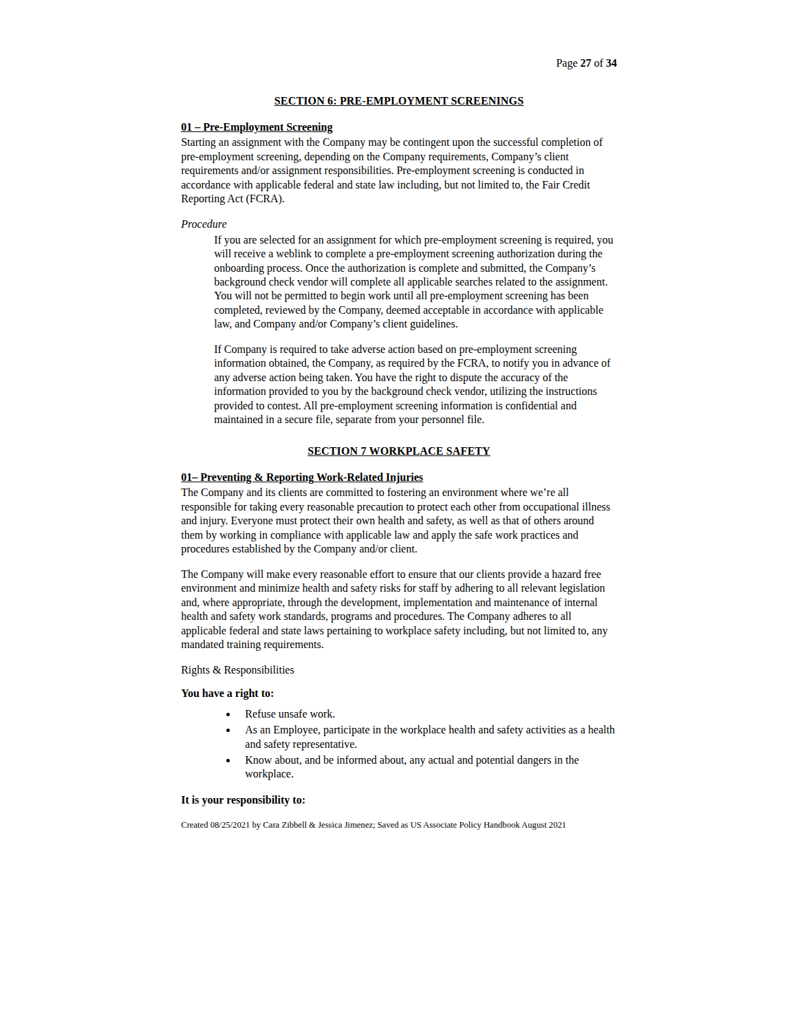Page 27 of 34
SECTION 6: PRE-EMPLOYMENT SCREENINGS
01 – Pre-Employment Screening
Starting an assignment with the Company may be contingent upon the successful completion of pre-employment screening, depending on the Company requirements, Company’s client requirements and/or assignment responsibilities. Pre-employment screening is conducted in accordance with applicable federal and state law including, but not limited to, the Fair Credit Reporting Act (FCRA).
Procedure
If you are selected for an assignment for which pre-employment screening is required, you will receive a weblink to complete a pre-employment screening authorization during the onboarding process. Once the authorization is complete and submitted, the Company’s background check vendor will complete all applicable searches related to the assignment. You will not be permitted to begin work until all pre-employment screening has been completed, reviewed by the Company, deemed acceptable in accordance with applicable law, and Company and/or Company’s client guidelines.
If Company is required to take adverse action based on pre-employment screening information obtained, the Company, as required by the FCRA, to notify you in advance of any adverse action being taken. You have the right to dispute the accuracy of the information provided to you by the background check vendor, utilizing the instructions provided to contest. All pre-employment screening information is confidential and maintained in a secure file, separate from your personnel file.
SECTION 7 WORKPLACE SAFETY
01– Preventing & Reporting Work-Related Injuries
The Company and its clients are committed to fostering an environment where we’re all responsible for taking every reasonable precaution to protect each other from occupational illness and injury. Everyone must protect their own health and safety, as well as that of others around them by working in compliance with applicable law and apply the safe work practices and procedures established by the Company and/or client.
The Company will make every reasonable effort to ensure that our clients provide a hazard free environment and minimize health and safety risks for staff by adhering to all relevant legislation and, where appropriate, through the development, implementation and maintenance of internal health and safety work standards, programs and procedures. The Company adheres to all applicable federal and state laws pertaining to workplace safety including, but not limited to, any mandated training requirements.
Rights & Responsibilities
You have a right to:
Refuse unsafe work.
As an Employee, participate in the workplace health and safety activities as a health and safety representative.
Know about, and be informed about, any actual and potential dangers in the workplace.
It is your responsibility to:
Created 08/25/2021 by Cara Zibbell & Jessica Jimenez; Saved as US Associate Policy Handbook August 2021